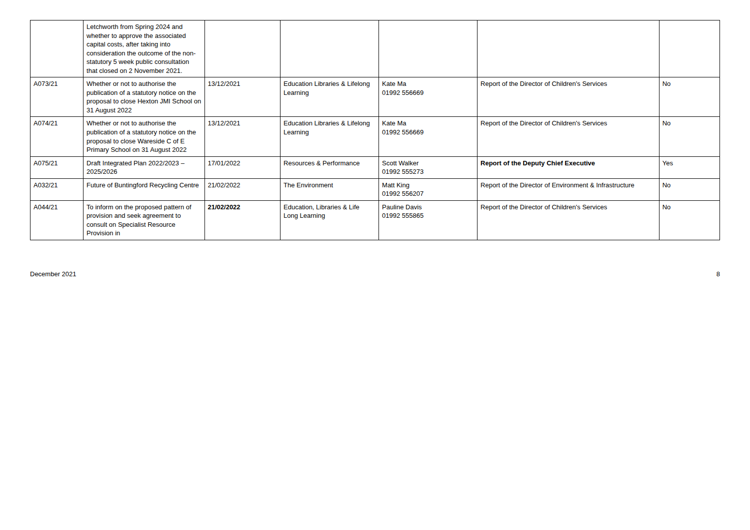| | Letchworth from Spring 2024 and whether to approve the associated capital costs, after taking into consideration the outcome of the non-statutory 5 week public consultation that closed on 2 November 2021. | | | | | |
| A073/21 | Whether or not to authorise the publication of a statutory notice on the proposal to close Hexton JMI School on 31 August 2022 | 13/12/2021 | Education Libraries & Lifelong Learning | Kate Ma 01992 556669 | Report of the Director of Children's Services | No |
| A074/21 | Whether or not to authorise the publication of a statutory notice on the proposal to close Wareside C of E Primary School on 31 August 2022 | 13/12/2021 | Education Libraries & Lifelong Learning | Kate Ma 01992 556669 | Report of the Director of Children's Services | No |
| A075/21 | Draft Integrated Plan 2022/2023 – 2025/2026 | 17/01/2022 | Resources & Performance | Scott Walker 01992 555273 | Report of the Deputy Chief Executive | Yes |
| A032/21 | Future of Buntingford Recycling Centre | 21/02/2022 | The Environment | Matt King 01992 556207 | Report of the Director of Environment & Infrastructure | No |
| A044/21 | To inform on the proposed pattern of provision and seek agreement to consult on Specialist Resource Provision in | 21/02/2022 | Education, Libraries & Life Long Learning | Pauline Davis 01992 555865 | Report of the Director of Children's Services | No |
December 2021 8